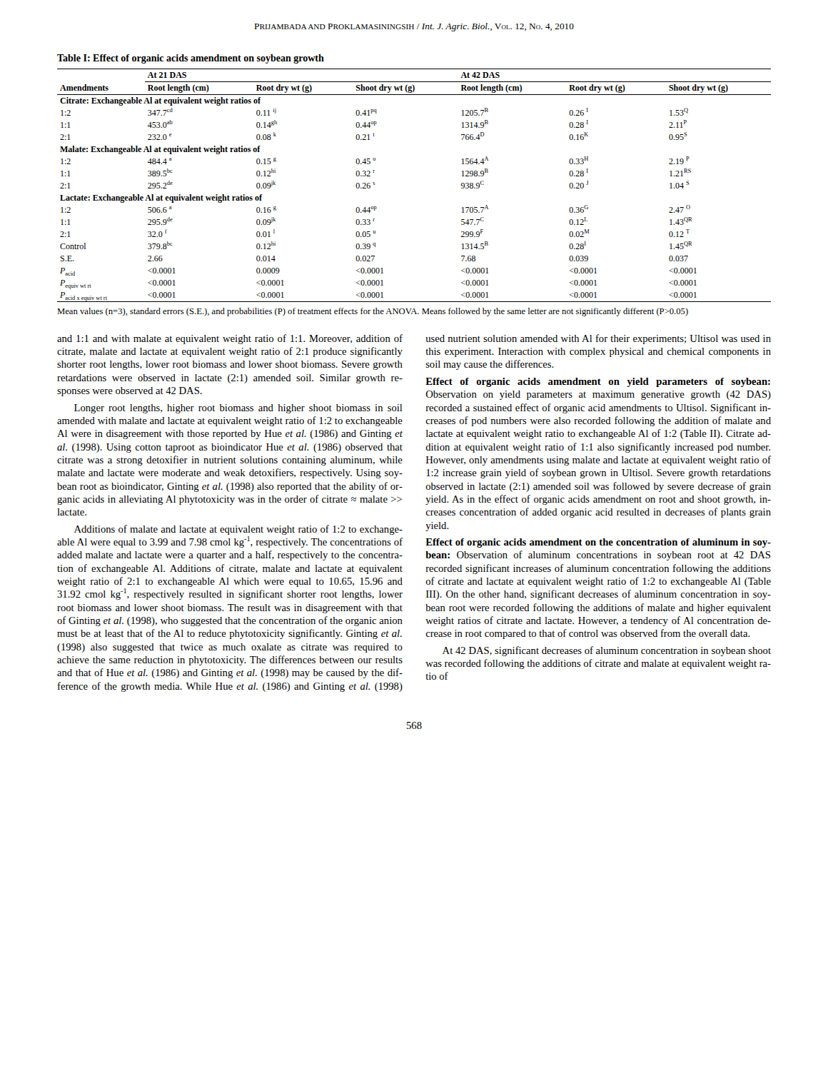PRIJAMBADA AND PROKLAMASININGSIH / Int. J. Agric. Biol., Vol. 12, No. 4, 2010
Table I: Effect of organic acids amendment on soybean growth
| Amendments | At 21 DAS | At 42 DAS |
| --- | --- | --- |
| Root length (cm) | Root dry wt (g) | Shoot dry wt (g) | Root length (cm) | Root dry wt (g) | Shoot dry wt (g) |
| Citrate: Exchangeable Al at equivalent weight ratios of |
| 1:2 | 347.7 cd | 0.11 ij | 0.41 pq | 1205.7 B | 0.26 I | 1.53 Q |
| 1:1 | 453.0 ab | 0.14 gh | 0.44 op | 1314.9 B | 0.28 I | 2.11 P |
| 2:1 | 232.0 e | 0.08 k | 0.21 t | 766.4 D | 0.16 K | 0.95 S |
| Malate: Exchangeable Al at equivalent weight ratios of |
| 1:2 | 484.4 a | 0.15 g | 0.45 o | 1564.4 A | 0.33 H | 2.19 P |
| 1:1 | 389.5 bc | 0.12 hi | 0.32 r | 1298.9 B | 0.28 I | 1.21 RS |
| 2:1 | 295.2 de | 0.09 jk | 0.26 s | 938.9 C | 0.20 J | 1.04 S |
| Lactate: Exchangeable Al at equivalent weight ratios of |
| 1:2 | 506.6 a | 0.16 g | 0.44 op | 1705.7 A | 0.36 G | 2.47 O |
| 1:1 | 295.9 de | 0.09 jk | 0.33 r | 547.7 C | 0.12 L | 1.43 QR |
| 2:1 | 32.0 f | 0.01 l | 0.05 u | 299.9 F | 0.02 M | 0.12 T |
| Control | 379.8 bc | 0.12 hi | 0.39 q | 1314.5 B | 0.28 I | 1.45 QR |
| S.E. | 2.66 | 0.014 | 0.027 | 7.68 | 0.039 | 0.037 |
| P acid | <0.0001 | 0.0009 | <0.0001 | <0.0001 | <0.0001 | <0.0001 |
| P equiv wt rt | <0.0001 | <0.0001 | <0.0001 | <0.0001 | <0.0001 | <0.0001 |
| P acid x equiv wt rt | <0.0001 | <0.0001 | <0.0001 | <0.0001 | <0.0001 | <0.0001 |
Mean values (n=3), standard errors (S.E.), and probabilities (P) of treatment effects for the ANOVA. Means followed by the same letter are not significantly different (P>0.05)
and 1:1 and with malate at equivalent weight ratio of 1:1. Moreover, addition of citrate, malate and lactate at equivalent weight ratio of 2:1 produce significantly shorter root lengths, lower root biomass and lower shoot biomass. Severe growth retardations were observed in lactate (2:1) amended soil. Similar growth responses were observed at 42 DAS.
Longer root lengths, higher root biomass and higher shoot biomass in soil amended with malate and lactate at equivalent weight ratio of 1:2 to exchangeable Al were in disagreement with those reported by Hue et al. (1986) and Ginting et al. (1998). Using cotton taproot as bioindicator Hue et al. (1986) observed that citrate was a strong detoxifier in nutrient solutions containing aluminum, while malate and lactate were moderate and weak detoxifiers, respectively. Using soybean root as bioindicator, Ginting et al. (1998) also reported that the ability of organic acids in alleviating Al phytotoxicity was in the order of citrate ≈ malate >> lactate.
Additions of malate and lactate at equivalent weight ratio of 1:2 to exchangeable Al were equal to 3.99 and 7.98 cmol kg-1, respectively. The concentrations of added malate and lactate were a quarter and a half, respectively to the concentration of exchangeable Al. Additions of citrate, malate and lactate at equivalent weight ratio of 2:1 to exchangeable Al which were equal to 10.65, 15.96 and 31.92 cmol kg-1, respectively resulted in significant shorter root lengths, lower root biomass and lower shoot biomass. The result was in disagreement with that of Ginting et al. (1998), who suggested that the concentration of the organic anion must be at least that of the Al to reduce phytotoxicity significantly. Ginting et al. (1998) also suggested that twice as much oxalate as citrate was required to achieve the same reduction in phytotoxicity. The differences between our results and that of Hue et al. (1986) and Ginting et al. (1998) may be caused by the difference of the growth media. While Hue et al. (1986) and Ginting et al. (1998) used nutrient solution amended with Al for their experiments; Ultisol was used in this experiment. Interaction with complex physical and chemical components in soil may cause the differences.
Effect of organic acids amendment on yield parameters of soybean: Observation on yield parameters at maximum generative growth (42 DAS) recorded a sustained effect of organic acid amendments to Ultisol. Significant increases of pod numbers were also recorded following the addition of malate and lactate at equivalent weight ratio to exchangeable Al of 1:2 (Table II). Citrate addition at equivalent weight ratio of 1:1 also significantly increased pod number. However, only amendments using malate and lactate at equivalent weight ratio of 1:2 increase grain yield of soybean grown in Ultisol. Severe growth retardations observed in lactate (2:1) amended soil was followed by severe decrease of grain yield. As in the effect of organic acids amendment on root and shoot growth, increases concentration of added organic acid resulted in decreases of plants grain yield.
Effect of organic acids amendment on the concentration of aluminum in soybean: Observation of aluminum concentrations in soybean root at 42 DAS recorded significant increases of aluminum concentration following the additions of citrate and lactate at equivalent weight ratio of 1:2 to exchangeable Al (Table III). On the other hand, significant decreases of aluminum concentration in soybean root were recorded following the additions of malate and higher equivalent weight ratios of citrate and lactate. However, a tendency of Al concentration decrease in root compared to that of control was observed from the overall data.
At 42 DAS, significant decreases of aluminum concentration in soybean shoot was recorded following the additions of citrate and malate at equivalent weight ratio of
568